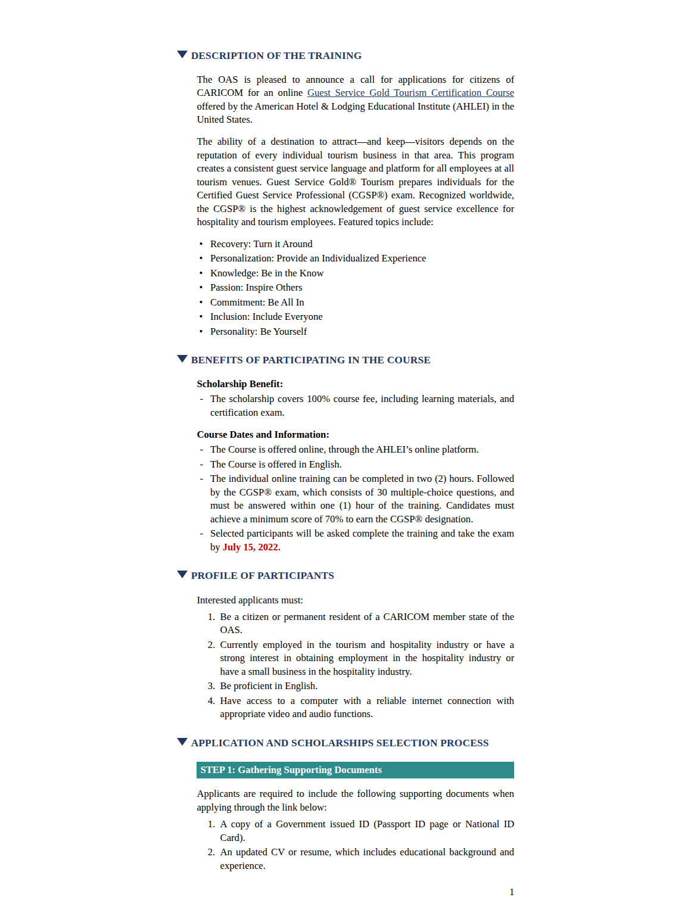DESCRIPTION OF THE TRAINING
The OAS is pleased to announce a call for applications for citizens of CARICOM for an online Guest Service Gold Tourism Certification Course offered by the American Hotel & Lodging Educational Institute (AHLEI) in the United States.
The ability of a destination to attract—and keep—visitors depends on the reputation of every individual tourism business in that area. This program creates a consistent guest service language and platform for all employees at all tourism venues. Guest Service Gold® Tourism prepares individuals for the Certified Guest Service Professional (CGSP®) exam. Recognized worldwide, the CGSP® is the highest acknowledgement of guest service excellence for hospitality and tourism employees. Featured topics include:
Recovery: Turn it Around
Personalization: Provide an Individualized Experience
Knowledge: Be in the Know
Passion: Inspire Others
Commitment: Be All In
Inclusion: Include Everyone
Personality: Be Yourself
BENEFITS OF PARTICIPATING IN THE COURSE
Scholarship Benefit:
The scholarship covers 100% course fee, including learning materials, and certification exam.
Course Dates and Information:
The Course is offered online, through the AHLEI’s online platform.
The Course is offered in English.
The individual online training can be completed in two (2) hours. Followed by the CGSP® exam, which consists of 30 multiple-choice questions, and must be answered within one (1) hour of the training. Candidates must achieve a minimum score of 70% to earn the CGSP® designation.
Selected participants will be asked complete the training and take the exam by July 15, 2022.
PROFILE OF PARTICIPANTS
Interested applicants must:
Be a citizen or permanent resident of a CARICOM member state of the OAS.
Currently employed in the tourism and hospitality industry or have a strong interest in obtaining employment in the hospitality industry or have a small business in the hospitality industry.
Be proficient in English.
Have access to a computer with a reliable internet connection with appropriate video and audio functions.
APPLICATION AND SCHOLARSHIPS SELECTION PROCESS
STEP 1: Gathering Supporting Documents
Applicants are required to include the following supporting documents when applying through the link below:
A copy of a Government issued ID (Passport ID page or National ID Card).
An updated CV or resume, which includes educational background and experience.
1